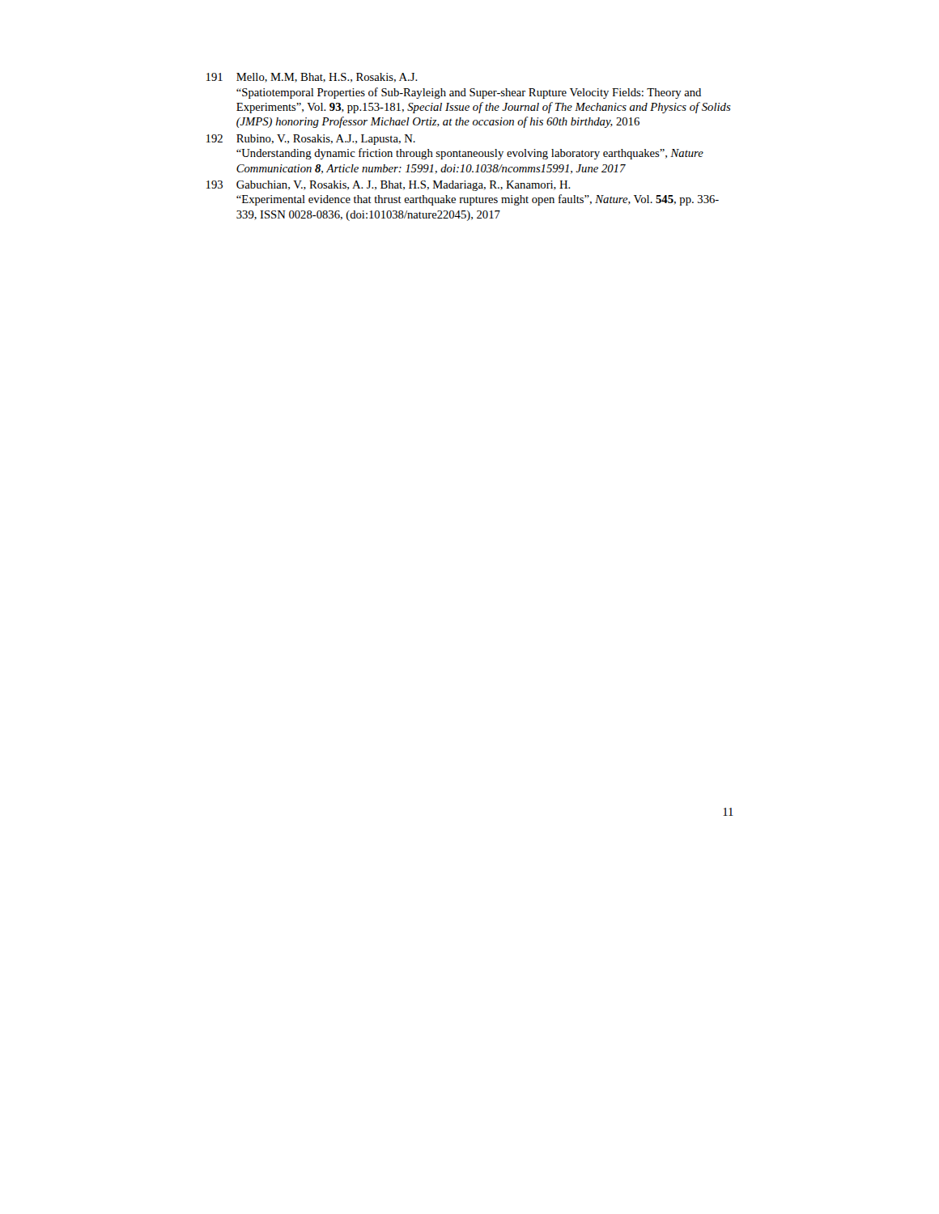Mello, M.M, Bhat, H.S., Rosakis, A.J. “Spatiotemporal Properties of Sub-Rayleigh and Super-shear Rupture Velocity Fields: Theory and Experiments”, Vol. 93, pp.153-181, Special Issue of the Journal of The Mechanics and Physics of Solids (JMPS) honoring Professor Michael Ortiz, at the occasion of his 60th birthday, 2016
Rubino, V., Rosakis, A.J., Lapusta, N. “Understanding dynamic friction through spontaneously evolving laboratory earthquakes”, Nature Communication 8, Article number: 15991, doi:10.1038/ncomms15991, June 2017
Gabuchian, V., Rosakis, A. J., Bhat, H.S, Madariaga, R., Kanamori, H. “Experimental evidence that thrust earthquake ruptures might open faults”, Nature, Vol. 545, pp. 336-339, ISSN 0028-0836, (doi:101038/nature22045), 2017
11